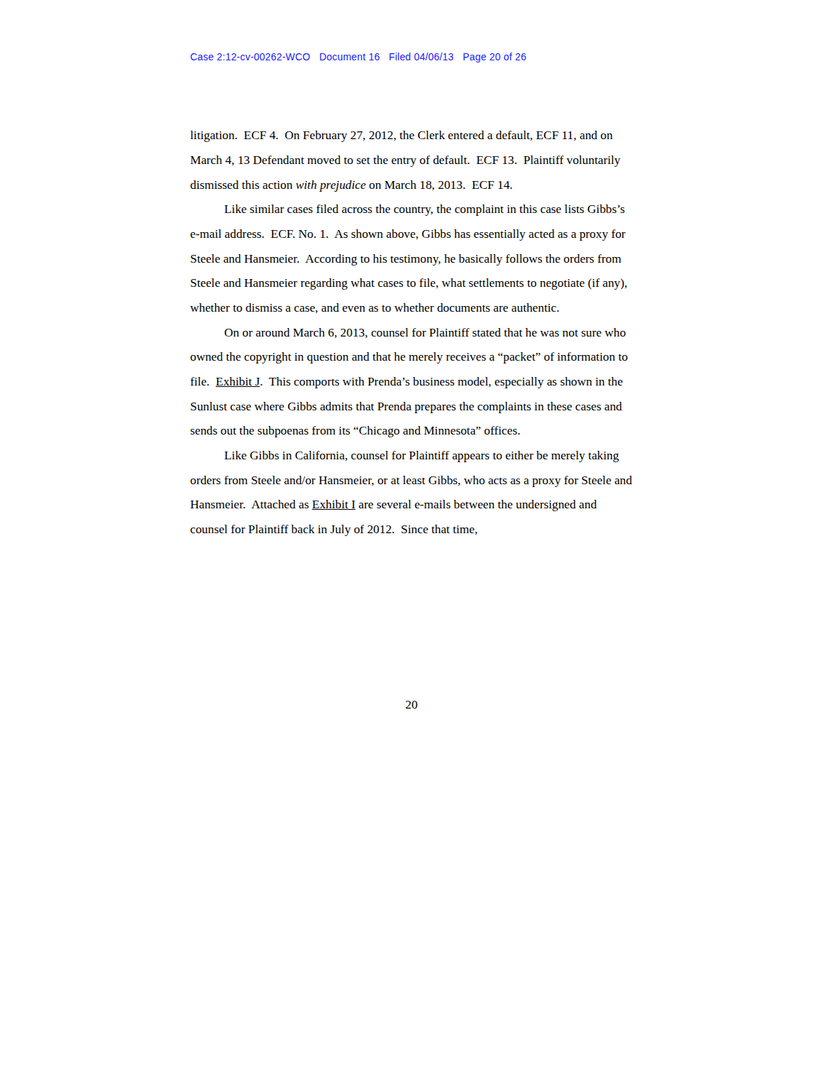Case 2:12-cv-00262-WCO Document 16 Filed 04/06/13 Page 20 of 26
litigation. ECF 4. On February 27, 2012, the Clerk entered a default, ECF 11, and on March 4, 13 Defendant moved to set the entry of default. ECF 13. Plaintiff voluntarily dismissed this action with prejudice on March 18, 2013. ECF 14.
Like similar cases filed across the country, the complaint in this case lists Gibbs’s e-mail address. ECF. No. 1. As shown above, Gibbs has essentially acted as a proxy for Steele and Hansmeier. According to his testimony, he basically follows the orders from Steele and Hansmeier regarding what cases to file, what settlements to negotiate (if any), whether to dismiss a case, and even as to whether documents are authentic.
On or around March 6, 2013, counsel for Plaintiff stated that he was not sure who owned the copyright in question and that he merely receives a “packet” of information to file. Exhibit J. This comports with Prenda’s business model, especially as shown in the Sunlust case where Gibbs admits that Prenda prepares the complaints in these cases and sends out the subpoenas from its “Chicago and Minnesota” offices.
Like Gibbs in California, counsel for Plaintiff appears to either be merely taking orders from Steele and/or Hansmeier, or at least Gibbs, who acts as a proxy for Steele and Hansmeier. Attached as Exhibit I are several e-mails between the undersigned and counsel for Plaintiff back in July of 2012. Since that time,
20